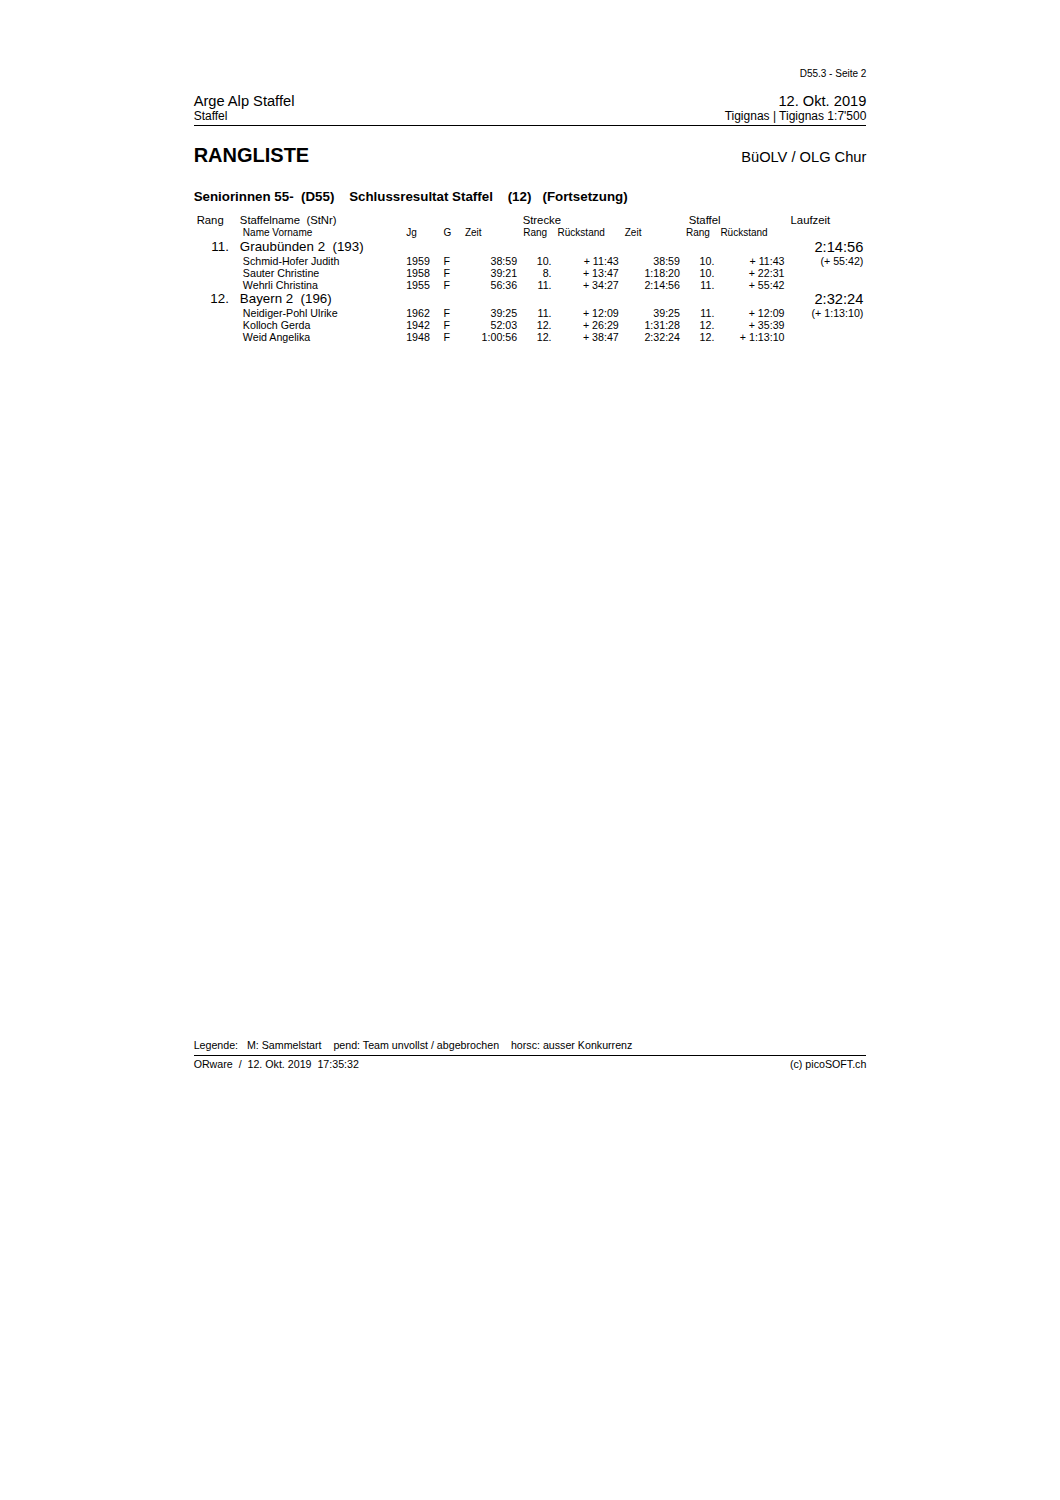D55.3 - Seite 2
Arge Alp Staffel
12. Okt. 2019
Staffel
Tigignas | Tigignas 1:7'500
RANGLISTE
BüOLV / OLG Chur
Seniorinnen 55- (D55) Schlussresultat Staffel (12) (Fortsetzung)
| Rang | Staffelname (StNr) | | | Strecke | Staffel | Laufzeit |
| --- | --- | --- | --- | --- | --- | --- |
| | Name Vorname | Jg | G | Zeit | Rang | Rückstand | Zeit | Rang | Rückstand | |
| 11. | Graubünden 2 (193) | | | | | | | | | 2:14:56 |
| | Schmid-Hofer Judith | 1959 | F | 38:59 | 10. | + 11:43 | 38:59 | 10. | + 11:43 | (+ 55:42) |
| | Sauter Christine | 1958 | F | 39:21 | 8. | + 13:47 | 1:18:20 | 10. | + 22:31 | |
| | Wehrli Christina | 1955 | F | 56:36 | 11. | + 34:27 | 2:14:56 | 11. | + 55:42 | |
| 12. | Bayern 2 (196) | | | | | | | | | 2:32:24 |
| | Neidiger-Pohl Ulrike | 1962 | F | 39:25 | 11. | + 12:09 | 39:25 | 11. | + 12:09 | (+ 1:13:10) |
| | Kolloch Gerda | 1942 | F | 52:03 | 12. | + 26:29 | 1:31:28 | 12. | + 35:39 | |
| | Weid Angelika | 1948 | F | 1:00:56 | 12. | + 38:47 | 2:32:24 | 12. | + 1:13:10 | |
Legende: M: Sammelstart pend: Team unvollst / abgebrochen horsc: ausser Konkurrenz
ORware / 12. Okt. 2019 17:35:32
(c) picoSOFT.ch